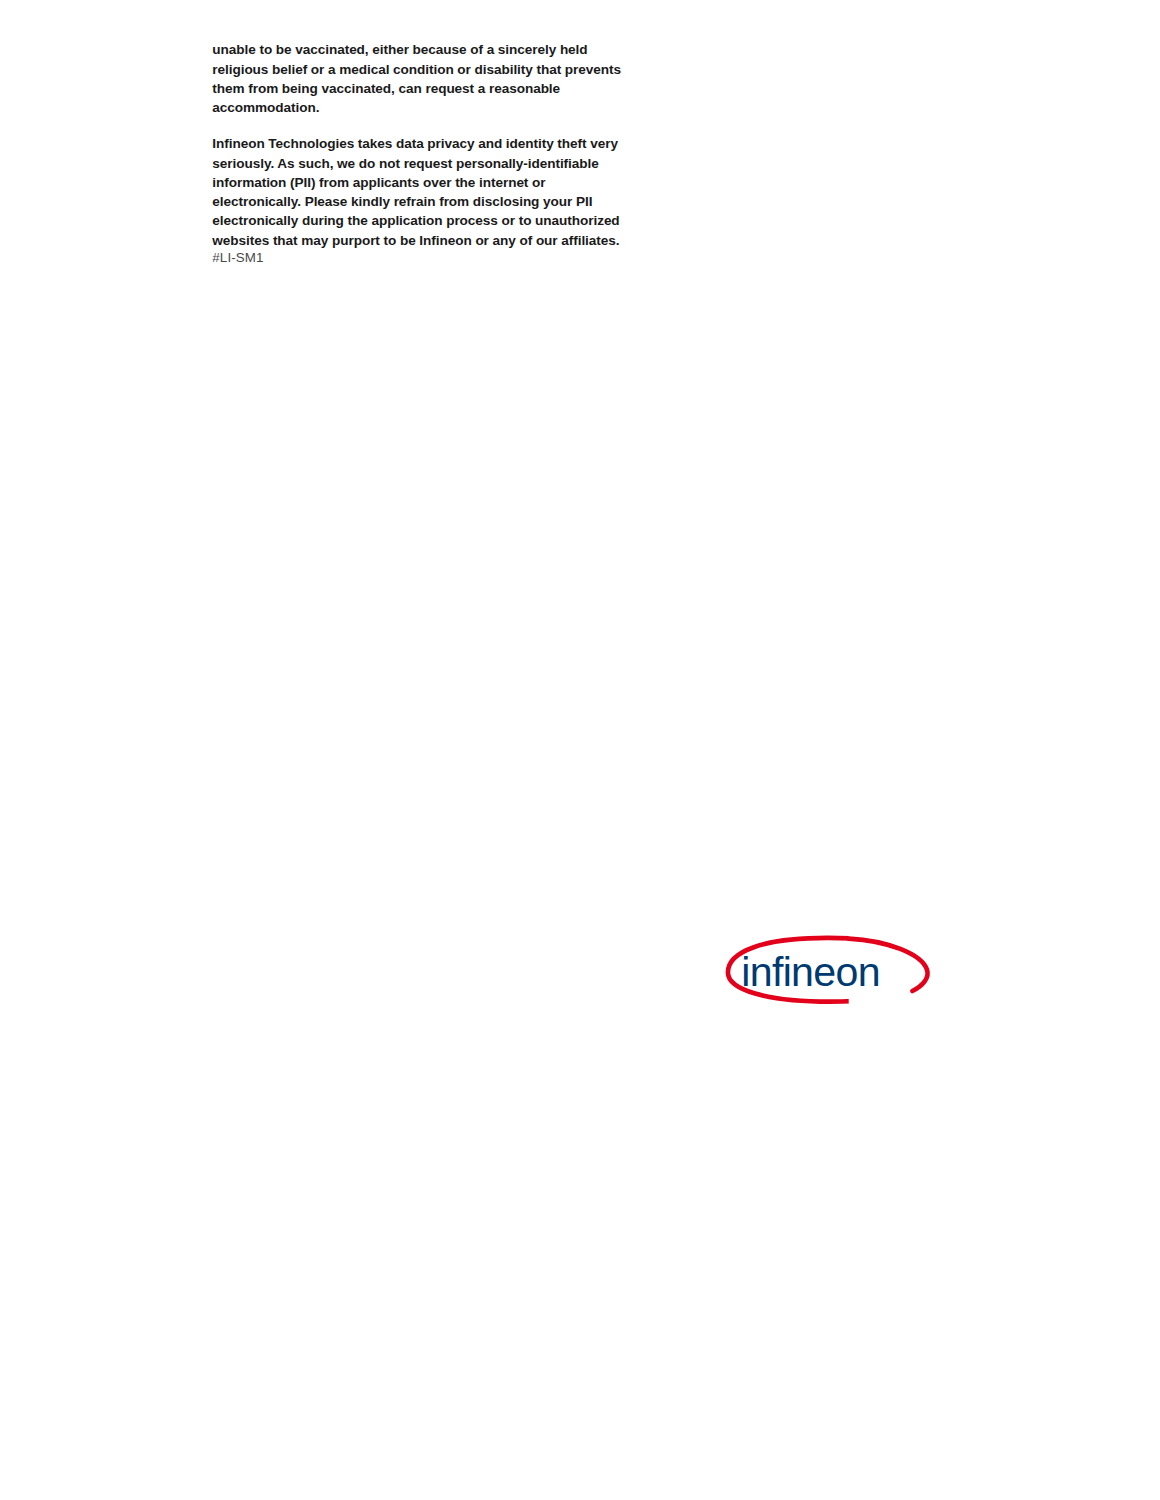unable to be vaccinated, either because of a sincerely held religious belief or a medical condition or disability that prevents them from being vaccinated, can request a reasonable accommodation.
Infineon Technologies takes data privacy and identity theft very seriously. As such, we do not request personally-identifiable information (PII) from applicants over the internet or electronically. Please kindly refrain from disclosing your PII electronically during the application process or to unauthorized websites that may purport to be Infineon or any of our affiliates.
#LI-SM1
infineon